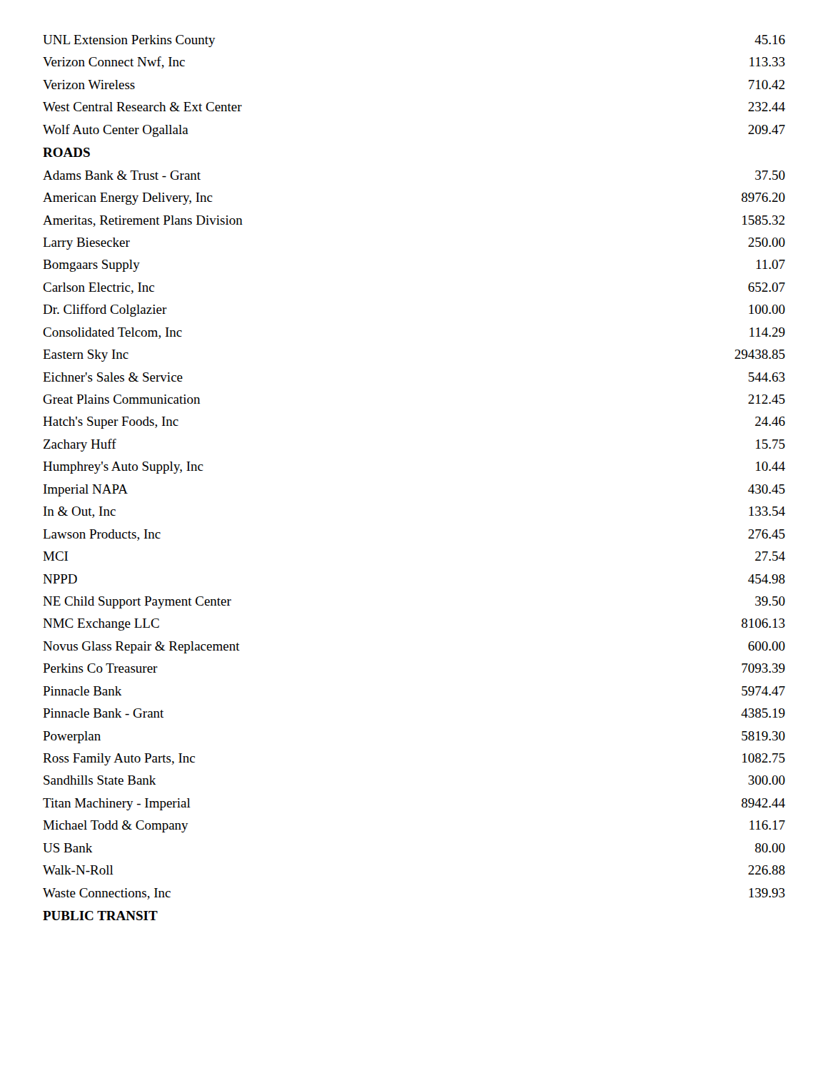| UNL Extension Perkins County | 45.16 |
| Verizon Connect Nwf, Inc | 113.33 |
| Verizon Wireless | 710.42 |
| West Central Research & Ext Center | 232.44 |
| Wolf Auto Center Ogallala | 209.47 |
| ROADS |
| Adams Bank & Trust - Grant | 37.50 |
| American Energy Delivery, Inc | 8976.20 |
| Ameritas, Retirement Plans Division | 1585.32 |
| Larry Biesecker | 250.00 |
| Bomgaars Supply | 11.07 |
| Carlson Electric, Inc | 652.07 |
| Dr. Clifford Colglazier | 100.00 |
| Consolidated Telcom, Inc | 114.29 |
| Eastern Sky Inc | 29438.85 |
| Eichner's Sales & Service | 544.63 |
| Great Plains Communication | 212.45 |
| Hatch's Super Foods, Inc | 24.46 |
| Zachary Huff | 15.75 |
| Humphrey's Auto Supply, Inc | 10.44 |
| Imperial NAPA | 430.45 |
| In & Out, Inc | 133.54 |
| Lawson Products, Inc | 276.45 |
| MCI | 27.54 |
| NPPD | 454.98 |
| NE Child Support Payment Center | 39.50 |
| NMC Exchange LLC | 8106.13 |
| Novus Glass Repair & Replacement | 600.00 |
| Perkins Co Treasurer | 7093.39 |
| Pinnacle Bank | 5974.47 |
| Pinnacle Bank - Grant | 4385.19 |
| Powerplan | 5819.30 |
| Ross Family Auto Parts, Inc | 1082.75 |
| Sandhills State Bank | 300.00 |
| Titan Machinery - Imperial | 8942.44 |
| Michael Todd & Company | 116.17 |
| US Bank | 80.00 |
| Walk-N-Roll | 226.88 |
| Waste Connections, Inc | 139.93 |
| PUBLIC TRANSIT |